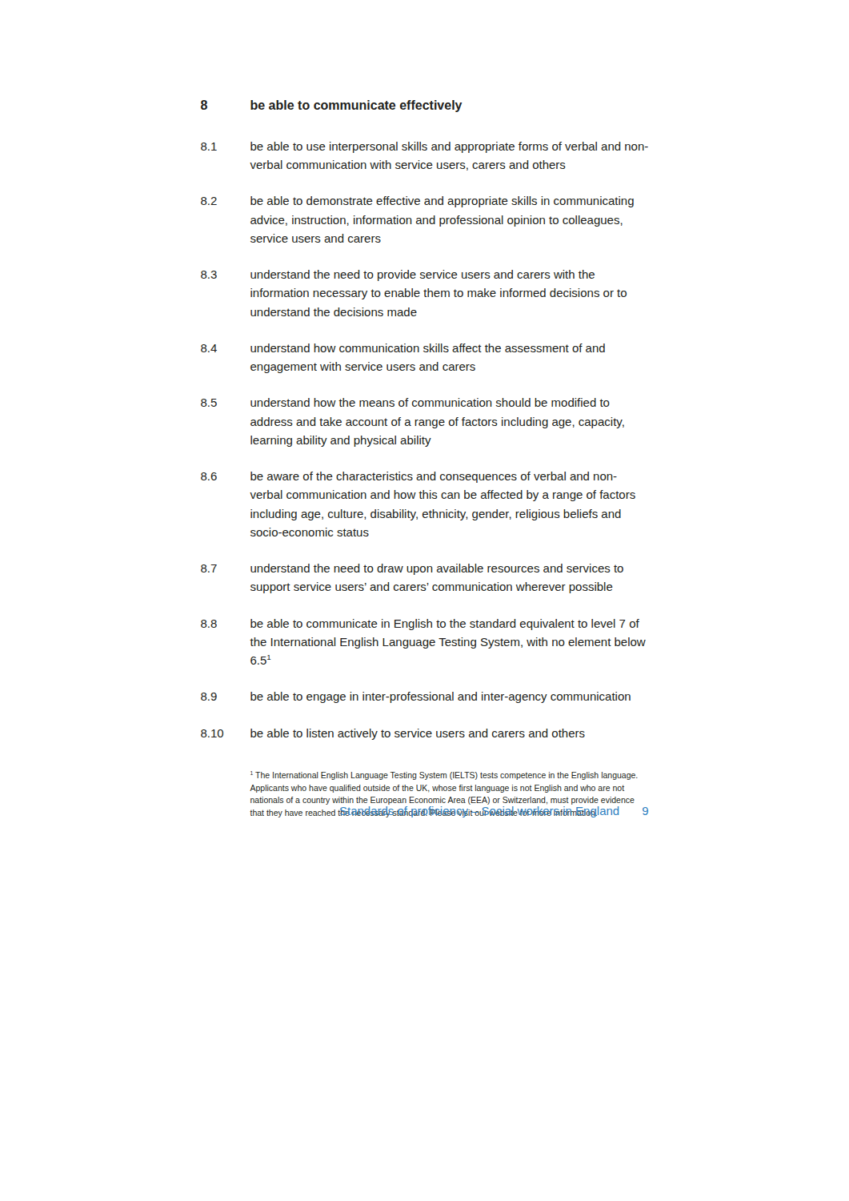8
be able to communicate effectively
8.1
be able to use interpersonal skills and appropriate forms of verbal and non-verbal communication with service users, carers and others
8.2
be able to demonstrate effective and appropriate skills in communicating advice, instruction, information and professional opinion to colleagues, service users and carers
8.3
understand the need to provide service users and carers with the information necessary to enable them to make informed decisions or to understand the decisions made
8.4
understand how communication skills affect the assessment of and engagement with service users and carers
8.5
understand how the means of communication should be modified to address and take account of a range of factors including age, capacity, learning ability and physical ability
8.6
be aware of the characteristics and consequences of verbal and non-verbal communication and how this can be affected by a range of factors including age, culture, disability, ethnicity, gender, religious beliefs and socio-economic status
8.7
understand the need to draw upon available resources and services to support service users’ and carers’ communication wherever possible
8.8
be able to communicate in English to the standard equivalent to level 7 of the International English Language Testing System, with no element below 6.51
8.9
be able to engage in inter-professional and inter-agency communication
8.10
be able to listen actively to service users and carers and others
1 The International English Language Testing System (IELTS) tests competence in the English language. Applicants who have qualified outside of the UK, whose first language is not English and who are not nationals of a country within the European Economic Area (EEA) or Switzerland, must provide evidence that they have reached the necessary standard. Please visit our website for more information.
Standards of proficiency – Social workers in England 9